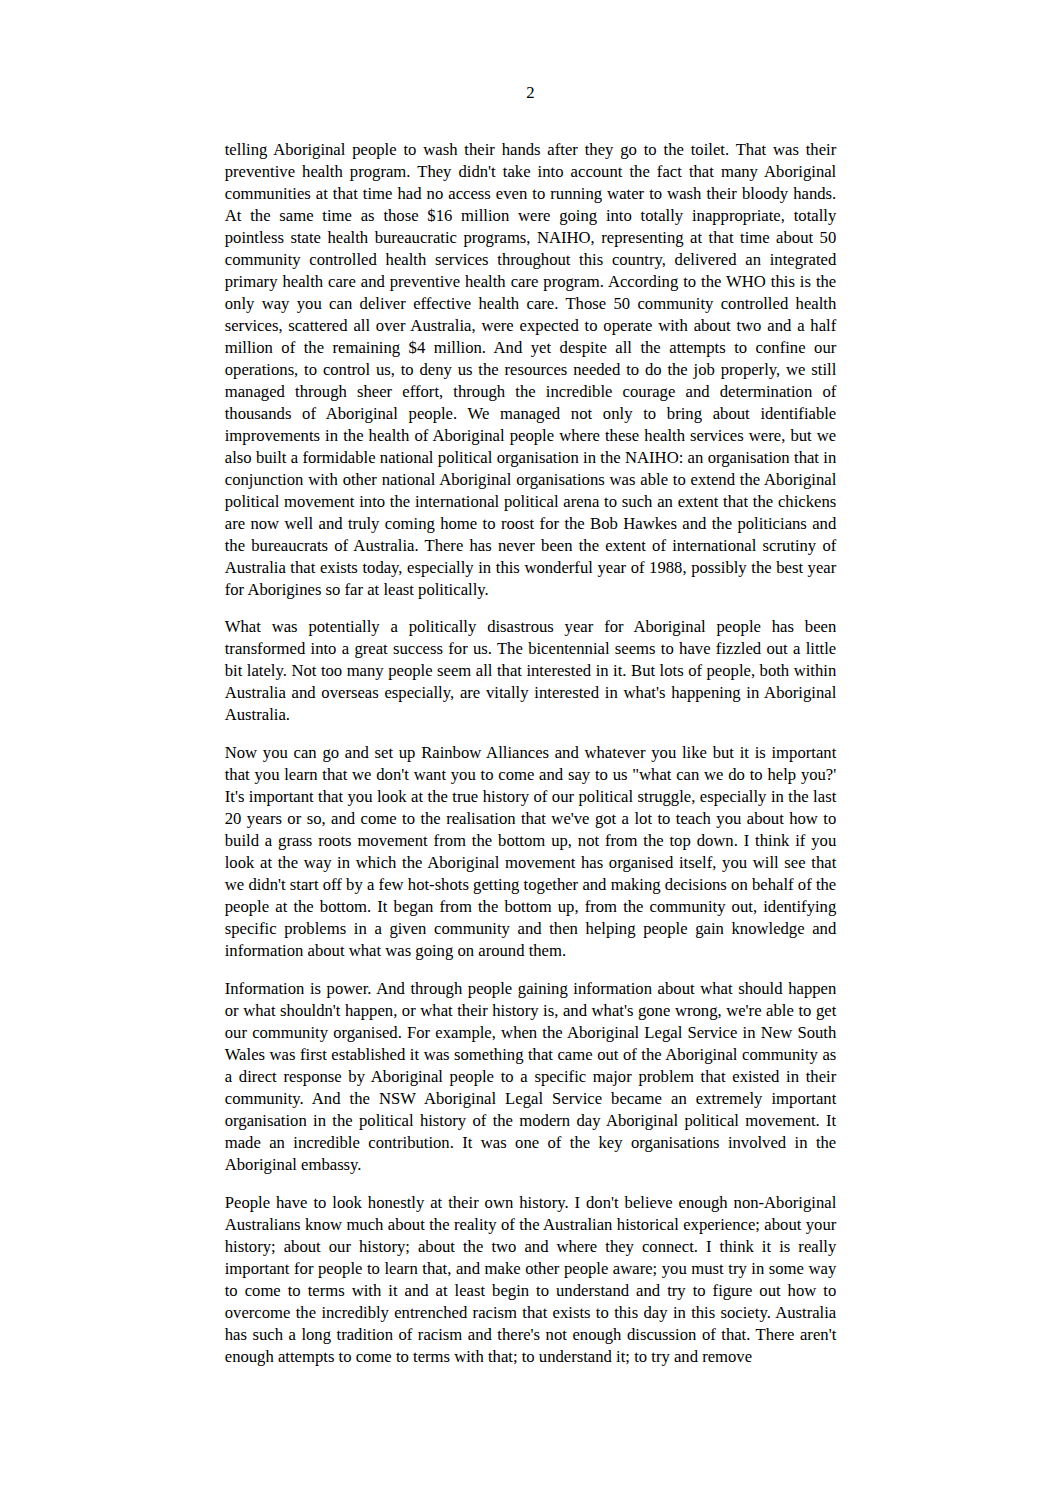2
telling Aboriginal people to wash their hands after they go to the toilet. That was their preventive health program. They didn't take into account the fact that many Aboriginal communities at that time had no access even to running water to wash their bloody hands. At the same time as those $16 million were going into totally inappropriate, totally pointless state health bureaucratic programs, NAIHO, representing at that time about 50 community controlled health services throughout this country, delivered an integrated primary health care and preventive health care program. According to the WHO this is the only way you can deliver effective health care. Those 50 community controlled health services, scattered all over Australia, were expected to operate with about two and a half million of the remaining $4 million. And yet despite all the attempts to confine our operations, to control us, to deny us the resources needed to do the job properly, we still managed through sheer effort, through the incredible courage and determination of thousands of Aboriginal people. We managed not only to bring about identifiable improvements in the health of Aboriginal people where these health services were, but we also built a formidable national political organisation in the NAIHO: an organisation that in conjunction with other national Aboriginal organisations was able to extend the Aboriginal political movement into the international political arena to such an extent that the chickens are now well and truly coming home to roost for the Bob Hawkes and the politicians and the bureaucrats of Australia. There has never been the extent of international scrutiny of Australia that exists today, especially in this wonderful year of 1988, possibly the best year for Aborigines so far at least politically.
What was potentially a politically disastrous year for Aboriginal people has been transformed into a great success for us. The bicentennial seems to have fizzled out a little bit lately. Not too many people seem all that interested in it. But lots of people, both within Australia and overseas especially, are vitally interested in what's happening in Aboriginal Australia.
Now you can go and set up Rainbow Alliances and whatever you like but it is important that you learn that we don't want you to come and say to us "what can we do to help you?' It's important that you look at the true history of our political struggle, especially in the last 20 years or so, and come to the realisation that we've got a lot to teach you about how to build a grass roots movement from the bottom up, not from the top down. I think if you look at the way in which the Aboriginal movement has organised itself, you will see that we didn't start off by a few hot-shots getting together and making decisions on behalf of the people at the bottom. It began from the bottom up, from the community out, identifying specific problems in a given community and then helping people gain knowledge and information about what was going on around them.
Information is power. And through people gaining information about what should happen or what shouldn't happen, or what their history is, and what's gone wrong, we're able to get our community organised. For example, when the Aboriginal Legal Service in New South Wales was first established it was something that came out of the Aboriginal community as a direct response by Aboriginal people to a specific major problem that existed in their community. And the NSW Aboriginal Legal Service became an extremely important organisation in the political history of the modern day Aboriginal political movement. It made an incredible contribution. It was one of the key organisations involved in the Aboriginal embassy.
People have to look honestly at their own history. I don't believe enough non-Aboriginal Australians know much about the reality of the Australian historical experience; about your history; about our history; about the two and where they connect. I think it is really important for people to learn that, and make other people aware; you must try in some way to come to terms with it and at least begin to understand and try to figure out how to overcome the incredibly entrenched racism that exists to this day in this society. Australia has such a long tradition of racism and there's not enough discussion of that. There aren't enough attempts to come to terms with that; to understand it; to try and remove